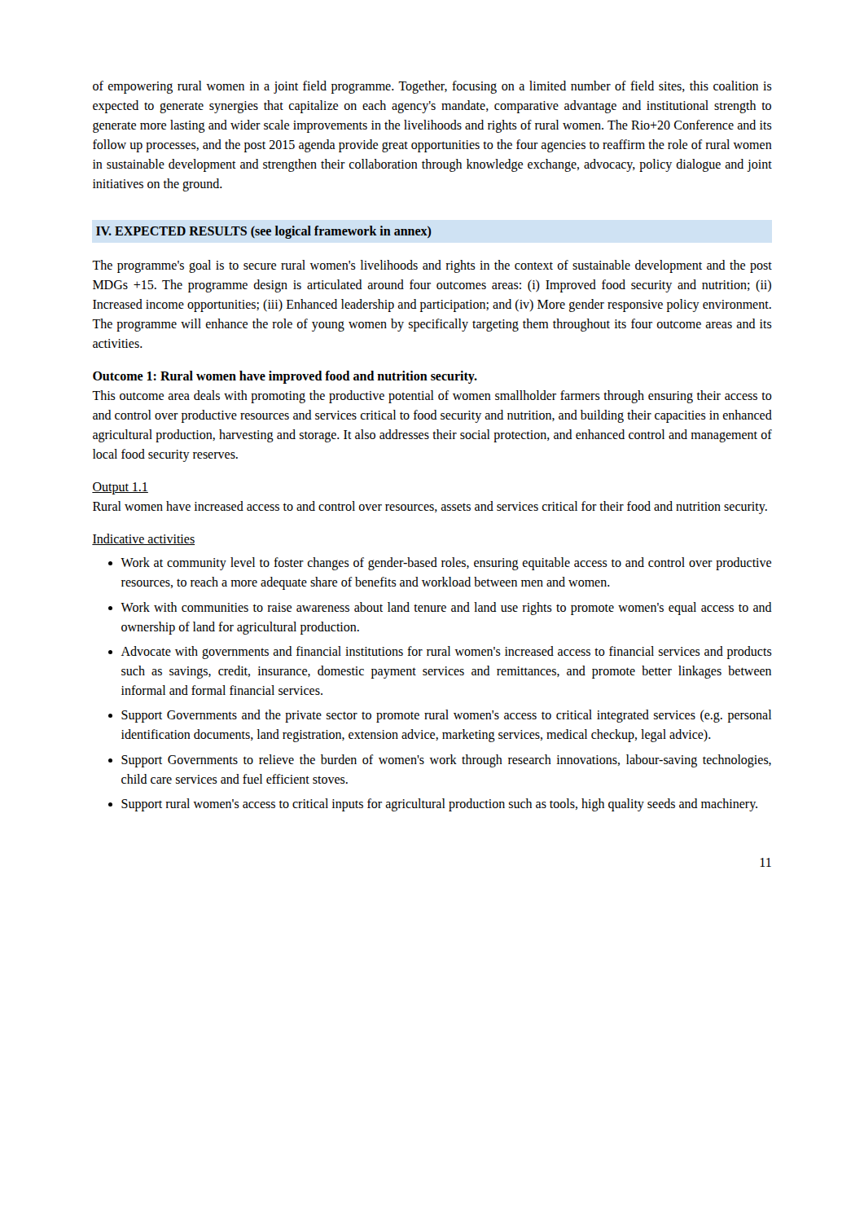of empowering rural women in a joint field programme. Together, focusing on a limited number of field sites, this coalition is expected to generate synergies that capitalize on each agency's mandate, comparative advantage and institutional strength to generate more lasting and wider scale improvements in the livelihoods and rights of rural women. The Rio+20 Conference and its follow up processes, and the post 2015 agenda provide great opportunities to the four agencies to reaffirm the role of rural women in sustainable development and strengthen their collaboration through knowledge exchange, advocacy, policy dialogue and joint initiatives on the ground.
IV. EXPECTED RESULTS (see logical framework in annex)
The programme's goal is to secure rural women's livelihoods and rights in the context of sustainable development and the post MDGs +15. The programme design is articulated around four outcomes areas: (i) Improved food security and nutrition; (ii) Increased income opportunities; (iii) Enhanced leadership and participation; and (iv) More gender responsive policy environment. The programme will enhance the role of young women by specifically targeting them throughout its four outcome areas and its activities.
Outcome 1: Rural women have improved food and nutrition security.
This outcome area deals with promoting the productive potential of women smallholder farmers through ensuring their access to and control over productive resources and services critical to food security and nutrition, and building their capacities in enhanced agricultural production, harvesting and storage. It also addresses their social protection, and enhanced control and management of local food security reserves.
Output 1.1
Rural women have increased access to and control over resources, assets and services critical for their food and nutrition security.
Indicative activities
Work at community level to foster changes of gender-based roles, ensuring equitable access to and control over productive resources, to reach a more adequate share of benefits and workload between men and women.
Work with communities to raise awareness about land tenure and land use rights to promote women's equal access to and ownership of land for agricultural production.
Advocate with governments and financial institutions for rural women's increased access to financial services and products such as savings, credit, insurance, domestic payment services and remittances, and promote better linkages between informal and formal financial services.
Support Governments and the private sector to promote rural women's access to critical integrated services (e.g. personal identification documents, land registration, extension advice, marketing services, medical checkup, legal advice).
Support Governments to relieve the burden of women's work through research innovations, labour-saving technologies, child care services and fuel efficient stoves.
Support rural women's access to critical inputs for agricultural production such as tools, high quality seeds and machinery.
11